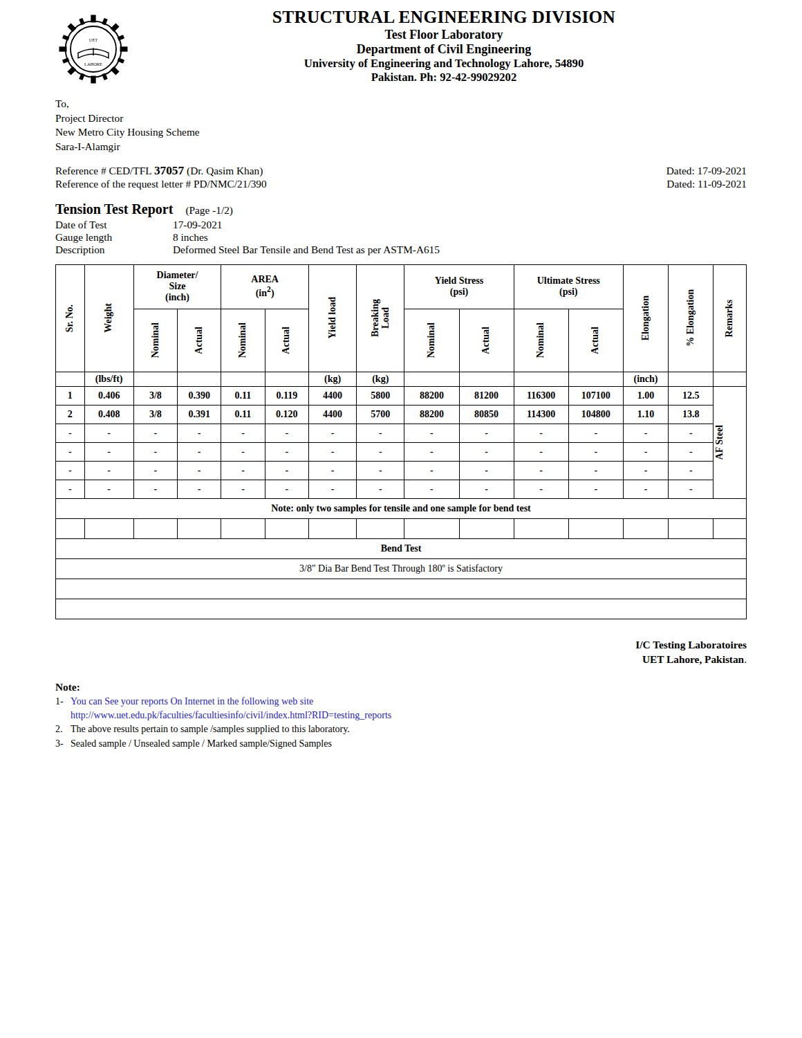UET LAHORE
STRUCTURAL ENGINEERING DIVISION
Test Floor Laboratory
Department of Civil Engineering
University of Engineering and Technology Lahore, 54890
Pakistan. Ph: 92-42-99029202
To,
Project Director
New Metro City Housing Scheme
Sara-I-Alamgir
Reference # CED/TFL 37057 (Dr. Qasim Khan)
Dated: 17-09-2021
Reference of the request letter # PD/NMC/21/390
Dated: 11-09-2021
Tension Test Report (Page -1/2)
Date of Test
17-09-2021
Gauge length
8 inches
Description
Deformed Steel Bar Tensile and Bend Test as per ASTM-A615
| Sr. No. | Weight | Diameter/ Size (inch) | AREA (in 2 ) | Yield load | Breaking Load | Yield Stress (psi) | Ultimate Stress (psi) | Elongation | % Elongation | Remarks |
| --- | --- | --- | --- | --- | --- | --- | --- | --- | --- | --- |
| Nominal | Actual | Nominal | Actual | Nominal | Actual | Nominal | Actual |
| | (lbs/ft) | | | | | (kg) | (kg) | | | | | (inch) | | |
| 1 | 0.406 | 3/8 | 0.390 | 0.11 | 0.119 | 4400 | 5800 | 88200 | 81200 | 116300 | 107100 | 1.00 | 12.5 | AF Steel |
| 2 | 0.408 | 3/8 | 0.391 | 0.11 | 0.120 | 4400 | 5700 | 88200 | 80850 | 114300 | 104800 | 1.10 | 13.8 |
| - | - | - | - | - | - | - | - | - | - | - | - | - | - |
| - | - | - | - | - | - | - | - | - | - | - | - | - | - |
| - | - | - | - | - | - | - | - | - | - | - | - | - | - |
| - | - | - | - | - | - | - | - | - | - | - | - | - | - |
| Note: only two samples for tensile and one sample for bend test |
| Bend Test |
| 3/8" Dia Bar Bend Test Through 180º is Satisfactory |
I/C Testing Laboratoires
UET Lahore, Pakistan.
Note:
1-
You can See your reports On Internet in the following web site
http://www.uet.edu.pk/faculties/facultiesinfo/civil/index.html?RID=testing_reports
2.
The above results pertain to sample /samples supplied to this laboratory.
3-
Sealed sample / Unsealed sample / Marked sample/Signed Samples